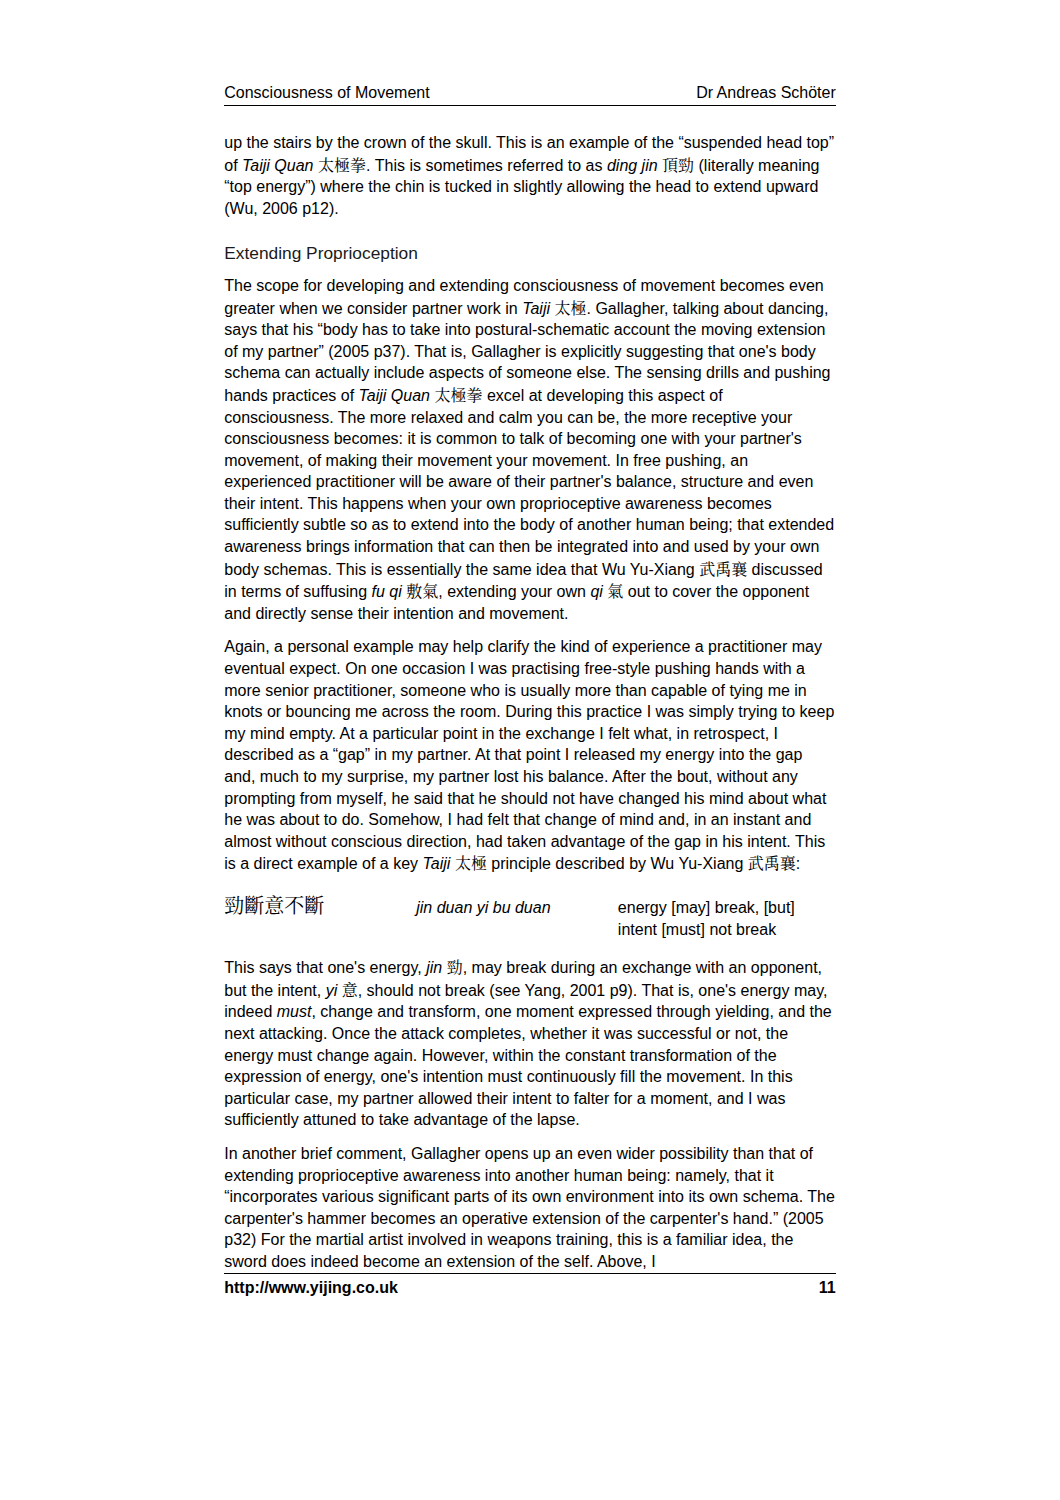Consciousness of Movement
Dr Andreas Schöter
up the stairs by the crown of the skull. This is an example of the “suspended head top” of Taiji Quan 太極拳. This is sometimes referred to as ding jin 頂勁 (literally meaning “top energy”) where the chin is tucked in slightly allowing the head to extend upward (Wu, 2006 p12).
Extending Proprioception
The scope for developing and extending consciousness of movement becomes even greater when we consider partner work in Taiji 太極. Gallagher, talking about dancing, says that his “body has to take into postural-schematic account the moving extension of my partner” (2005 p37). That is, Gallagher is explicitly suggesting that one's body schema can actually include aspects of someone else. The sensing drills and pushing hands practices of Taiji Quan 太極拳 excel at developing this aspect of consciousness. The more relaxed and calm you can be, the more receptive your consciousness becomes: it is common to talk of becoming one with your partner's movement, of making their movement your movement. In free pushing, an experienced practitioner will be aware of their partner's balance, structure and even their intent. This happens when your own proprioceptive awareness becomes sufficiently subtle so as to extend into the body of another human being; that extended awareness brings information that can then be integrated into and used by your own body schemas. This is essentially the same idea that Wu Yu-Xiang 武禹襄 discussed in terms of suffusing fu qi 敷氣, extending your own qi 氣 out to cover the opponent and directly sense their intention and movement.
Again, a personal example may help clarify the kind of experience a practitioner may eventual expect. On one occasion I was practising free-style pushing hands with a more senior practitioner, someone who is usually more than capable of tying me in knots or bouncing me across the room. During this practice I was simply trying to keep my mind empty. At a particular point in the exchange I felt what, in retrospect, I described as a “gap” in my partner. At that point I released my energy into the gap and, much to my surprise, my partner lost his balance. After the bout, without any prompting from myself, he said that he should not have changed his mind about what he was about to do. Somehow, I had felt that change of mind and, in an instant and almost without conscious direction, had taken advantage of the gap in his intent. This is a direct example of a key Taiji 太極 principle described by Wu Yu-Xiang 武禹襄:
勁斷意不斷
jin duan yi bu duan
energy [may] break, [but] intent [must] not break
This says that one's energy, jin 勁, may break during an exchange with an opponent, but the intent, yi 意, should not break (see Yang, 2001 p9). That is, one's energy may, indeed must, change and transform, one moment expressed through yielding, and the next attacking. Once the attack completes, whether it was successful or not, the energy must change again. However, within the constant transformation of the expression of energy, one's intention must continuously fill the movement. In this particular case, my partner allowed their intent to falter for a moment, and I was sufficiently attuned to take advantage of the lapse.
In another brief comment, Gallagher opens up an even wider possibility than that of extending proprioceptive awareness into another human being: namely, that it “incorporates various significant parts of its own environment into its own schema. The carpenter's hammer becomes an operative extension of the carpenter's hand.” (2005 p32) For the martial artist involved in weapons training, this is a familiar idea, the sword does indeed become an extension of the self. Above, I
http://www.yijing.co.uk
11